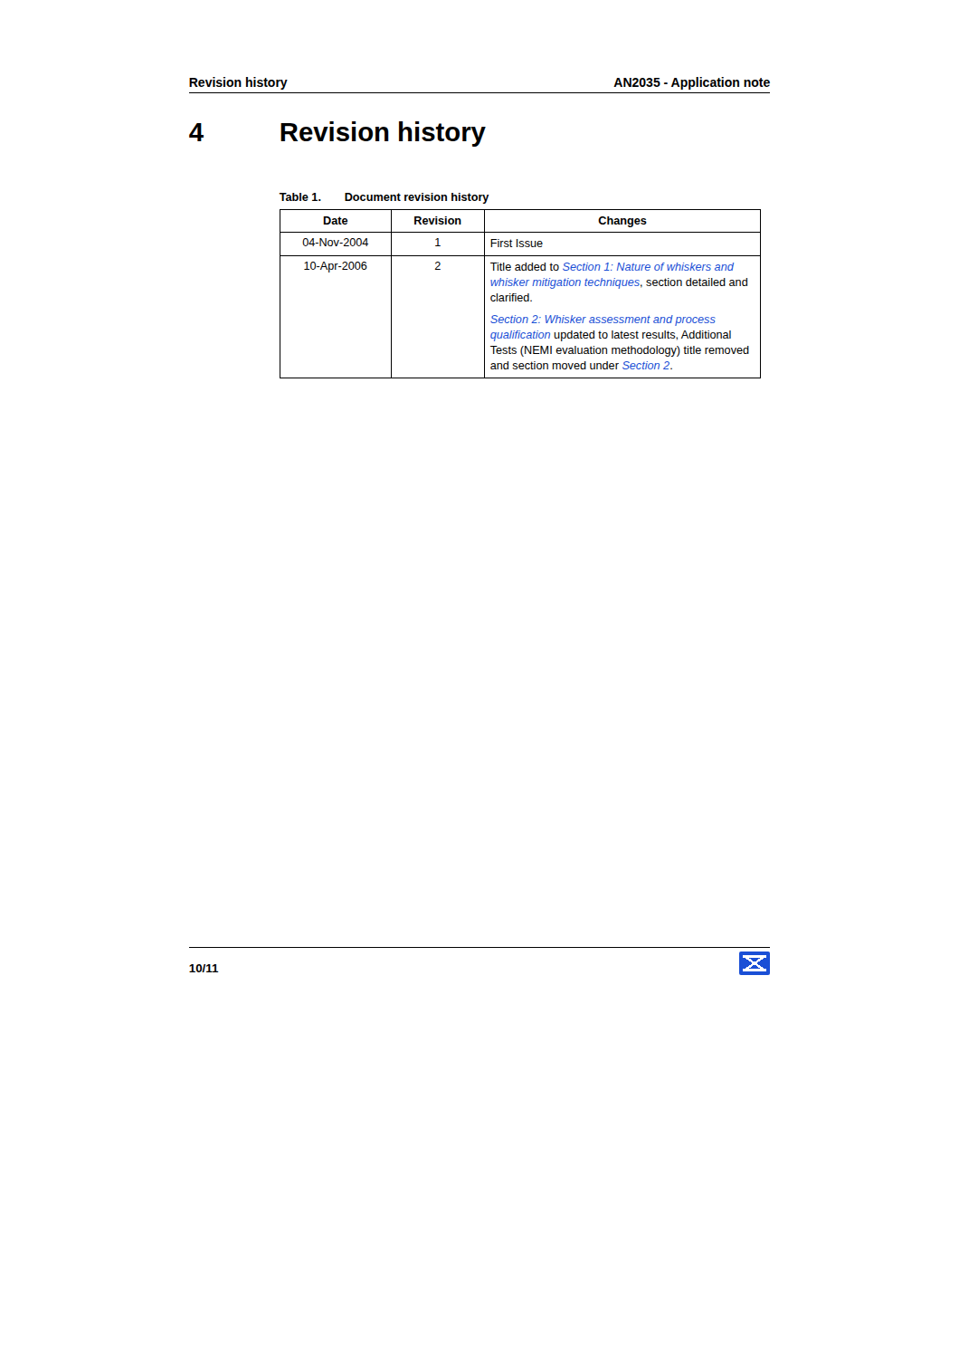Revision history
AN2035 - Application note
4 Revision history
Table 1. Document revision history
| Date | Revision | Changes |
| --- | --- | --- |
| 04-Nov-2004 | 1 | First Issue |
| 10-Apr-2006 | 2 | Title added to Section 1: Nature of whiskers and whisker mitigation techniques , section detailed and clarified. Section 2: Whisker assessment and process qualification updated to latest results, Additional Tests (NEMI evaluation methodology) title removed and section moved under Section 2 . |
10/11